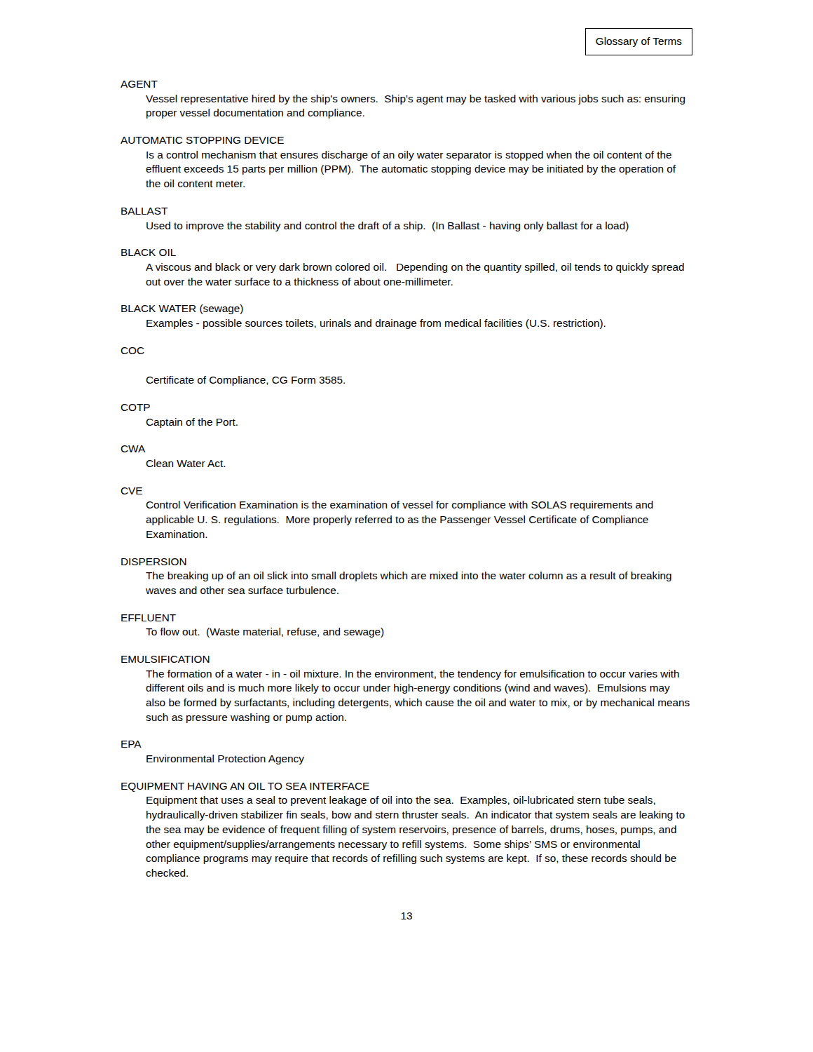Glossary of Terms
AGENT
Vessel representative hired by the ship's owners. Ship's agent may be tasked with various jobs such as: ensuring proper vessel documentation and compliance.
AUTOMATIC STOPPING DEVICE
Is a control mechanism that ensures discharge of an oily water separator is stopped when the oil content of the effluent exceeds 15 parts per million (PPM). The automatic stopping device may be initiated by the operation of the oil content meter.
BALLAST
Used to improve the stability and control the draft of a ship. (In Ballast - having only ballast for a load)
BLACK OIL
A viscous and black or very dark brown colored oil. Depending on the quantity spilled, oil tends to quickly spread out over the water surface to a thickness of about one-millimeter.
BLACK WATER (sewage)
Examples - possible sources toilets, urinals and drainage from medical facilities (U.S. restriction).
COC
Certificate of Compliance, CG Form 3585.
COTP
Captain of the Port.
CWA
Clean Water Act.
CVE
Control Verification Examination is the examination of vessel for compliance with SOLAS requirements and applicable U. S. regulations. More properly referred to as the Passenger Vessel Certificate of Compliance Examination.
DISPERSION
The breaking up of an oil slick into small droplets which are mixed into the water column as a result of breaking waves and other sea surface turbulence.
EFFLUENT
To flow out. (Waste material, refuse, and sewage)
EMULSIFICATION
The formation of a water - in - oil mixture. In the environment, the tendency for emulsification to occur varies with different oils and is much more likely to occur under high-energy conditions (wind and waves). Emulsions may also be formed by surfactants, including detergents, which cause the oil and water to mix, or by mechanical means such as pressure washing or pump action.
EPA
Environmental Protection Agency
EQUIPMENT HAVING AN OIL TO SEA INTERFACE
Equipment that uses a seal to prevent leakage of oil into the sea. Examples, oil-lubricated stern tube seals, hydraulically-driven stabilizer fin seals, bow and stern thruster seals. An indicator that system seals are leaking to the sea may be evidence of frequent filling of system reservoirs, presence of barrels, drums, hoses, pumps, and other equipment/supplies/arrangements necessary to refill systems. Some ships’ SMS or environmental compliance programs may require that records of refilling such systems are kept. If so, these records should be checked.
13